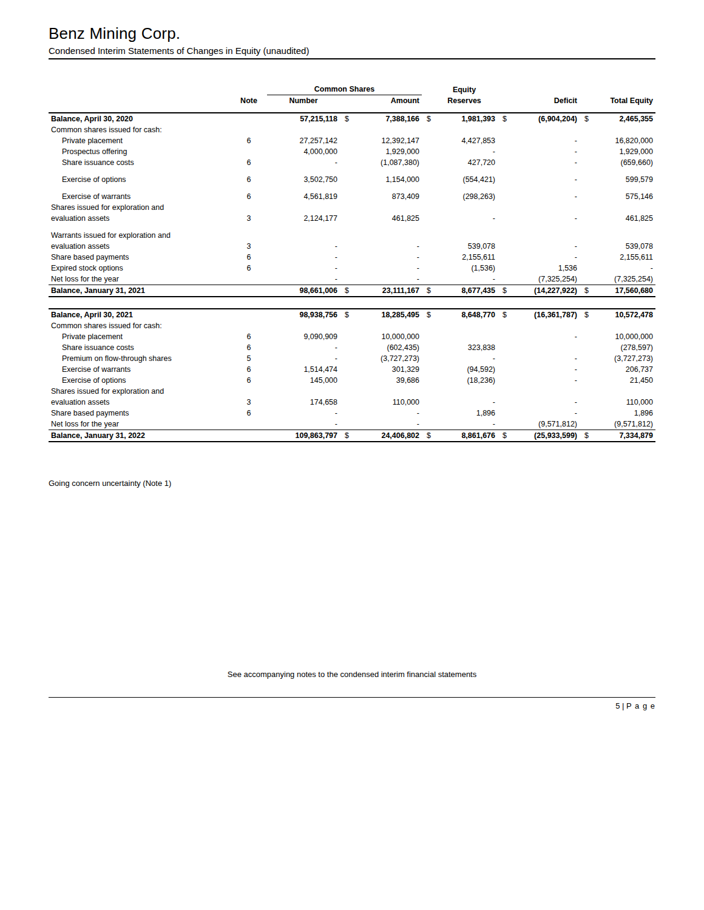Benz Mining Corp.
Condensed Interim Statements of Changes in Equity (unaudited)
| | | Common Shares | | Equity | | | | |
| | Note | Number | | Amount | | Reserves | | Deficit | | Total Equity |
| Balance, April 30, 2020 | | 57,215,118 | $ | 7,388,166 | $ | 1,981,393 | $ | (6,904,204) | $ | 2,465,355 |
| Common shares issued for cash: | | | | | | | | | | |
| Private placement | 6 | 27,257,142 | | 12,392,147 | | 4,427,853 | | - | | 16,820,000 |
| Prospectus offering | | 4,000,000 | | 1,929,000 | | - | | - | | 1,929,000 |
| Share issuance costs | 6 | - | | (1,087,380) | | 427,720 | | - | | (659,660) |
| Exercise of options | 6 | 3,502,750 | | 1,154,000 | | (554,421) | | - | | 599,579 |
| Exercise of warrants | 6 | 4,561,819 | | 873,409 | | (298,263) | | - | | 575,146 |
| Shares issued for exploration and | | | | | | | | | | |
| evaluation assets | 3 | 2,124,177 | | 461,825 | | - | | - | | 461,825 |
| Warrants issued for exploration and | | | | | | | | | | |
| evaluation assets | 3 | - | | - | | 539,078 | | - | | 539,078 |
| Share based payments | 6 | - | | - | | 2,155,611 | | - | | 2,155,611 |
| Expired stock options | 6 | - | | - | | (1,536) | | 1,536 | | - |
| Net loss for the year | | - | | - | | - | | (7,325,254) | | (7,325,254) |
| Balance, January 31, 2021 | | 98,661,006 | $ | 23,111,167 | $ | 8,677,435 | $ | (14,227,922) | $ | 17,560,680 |
| Balance, April 30, 2021 | | 98,938,756 | $ | 18,285,495 | $ | 8,648,770 | $ | (16,361,787) | $ | 10,572,478 |
| Common shares issued for cash: | | | | | | | | | | |
| Private placement | 6 | 9,090,909 | | 10,000,000 | | | | - | | 10,000,000 |
| Share issuance costs | 6 | - | | (602,435) | | 323,838 | | | | (278,597) |
| Premium on flow-through shares | 5 | - | | (3,727,273) | | - | | - | | (3,727,273) |
| Exercise of warrants | 6 | 1,514,474 | | 301,329 | | (94,592) | | - | | 206,737 |
| Exercise of options | 6 | 145,000 | | 39,686 | | (18,236) | | - | | 21,450 |
| Shares issued for exploration and | | | | | | | | | | |
| evaluation assets | 3 | 174,658 | | 110,000 | | - | | - | | 110,000 |
| Share based payments | 6 | - | | - | | 1,896 | | - | | 1,896 |
| Net loss for the year | | - | | - | | - | | (9,571,812) | | (9,571,812) |
| Balance, January 31, 2022 | | 109,863,797 | $ | 24,406,802 | $ | 8,861,676 | $ | (25,933,599) | $ | 7,334,879 |
Going concern uncertainty (Note 1)
See accompanying notes to the condensed interim financial statements
5 | P a g e